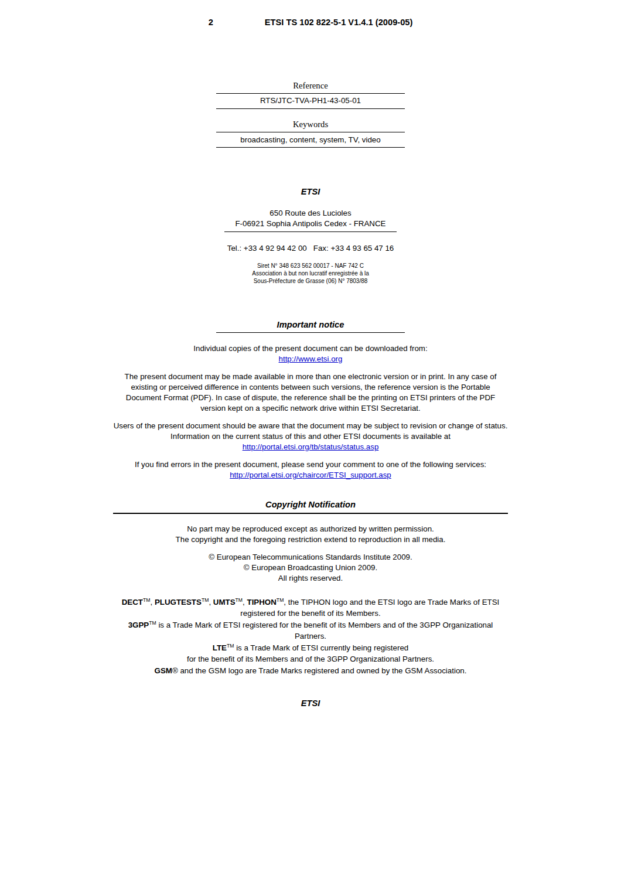2 ETSI TS 102 822-5-1 V1.4.1 (2009-05)
Reference
RTS/JTC-TVA-PH1-43-05-01
Keywords
broadcasting, content, system, TV, video
ETSI
650 Route des Lucioles
F-06921 Sophia Antipolis Cedex - FRANCE
Tel.: +33 4 92 94 42 00 Fax: +33 4 93 65 47 16
Siret N° 348 623 562 00017 - NAF 742 C
Association à but non lucratif enregistrée à la
Sous-Préfecture de Grasse (06) N° 7803/88
Important notice
Individual copies of the present document can be downloaded from:
http://www.etsi.org
The present document may be made available in more than one electronic version or in print. In any case of existing or perceived difference in contents between such versions, the reference version is the Portable Document Format (PDF). In case of dispute, the reference shall be the printing on ETSI printers of the PDF version kept on a specific network drive within ETSI Secretariat.
Users of the present document should be aware that the document may be subject to revision or change of status. Information on the current status of this and other ETSI documents is available at
http://portal.etsi.org/tb/status/status.asp
If you find errors in the present document, please send your comment to one of the following services:
http://portal.etsi.org/chaircor/ETSI_support.asp
Copyright Notification
No part may be reproduced except as authorized by written permission.
The copyright and the foregoing restriction extend to reproduction in all media.
© European Telecommunications Standards Institute 2009.
© European Broadcasting Union 2009.
All rights reserved.
DECTTM, PLUGTESTSTM, UMTSTM, TIPHONTM, the TIPHON logo and the ETSI logo are Trade Marks of ETSI registered for the benefit of its Members.
3GPPTM is a Trade Mark of ETSI registered for the benefit of its Members and of the 3GPP Organizational Partners.
LTETM is a Trade Mark of ETSI currently being registered
for the benefit of its Members and of the 3GPP Organizational Partners.
GSM® and the GSM logo are Trade Marks registered and owned by the GSM Association.
ETSI